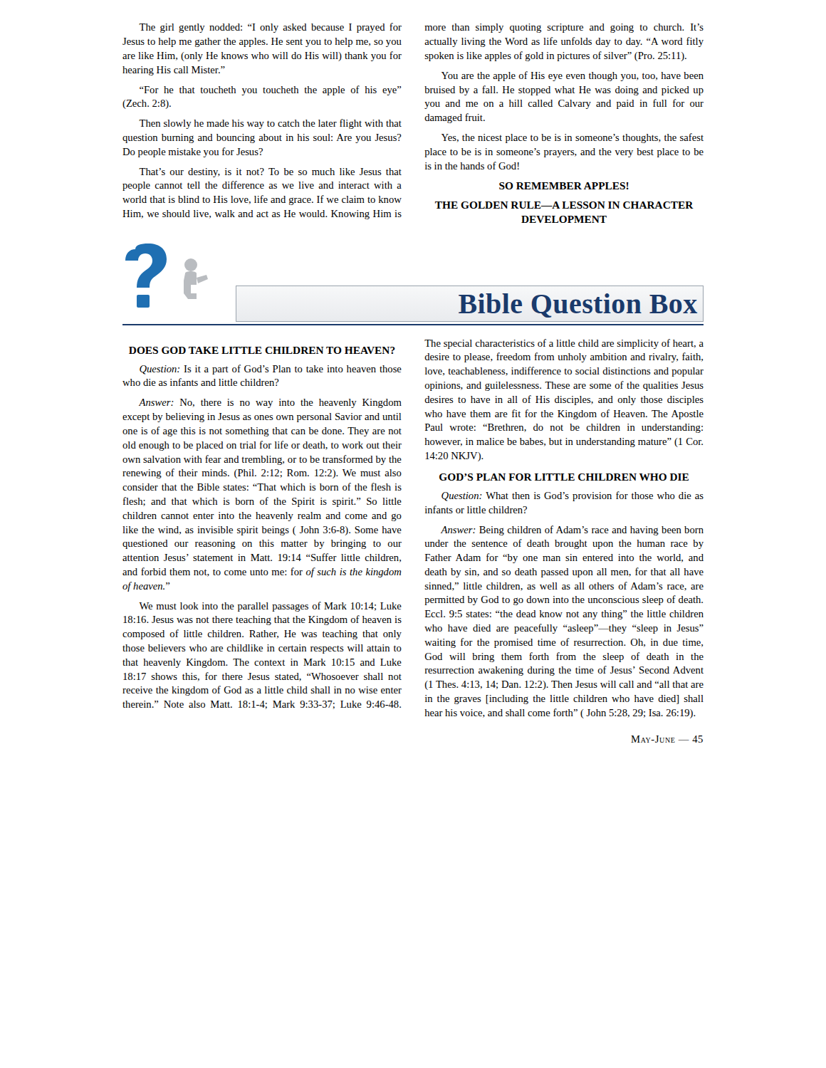The girl gently nodded: “I only asked because I prayed for Jesus to help me gather the apples. He sent you to help me, so you are like Him, (only He knows who will do His will) thank you for hearing His call Mister.”
“For he that toucheth you toucheth the apple of his eye” (Zech. 2:8).
Then slowly he made his way to catch the later flight with that question burning and bouncing about in his soul: Are you Jesus? Do people mistake you for Jesus?
That’s our destiny, is it not? To be so much like Jesus that people cannot tell the difference as we live and interact with a world that is blind to His love, life and grace. If we claim to know Him, we should live, walk and act as He would. Knowing Him is more than simply quoting scripture and going to church. It’s actually living the Word as life unfolds day to day. “A word fitly spoken is like apples of gold in pictures of silver” (Pro. 25:11).
You are the apple of His eye even though you, too, have been bruised by a fall. He stopped what He was doing and picked up you and me on a hill called Calvary and paid in full for our damaged fruit.
Yes, the nicest place to be is in someone’s thoughts, the safest place to be is in someone’s prayers, and the very best place to be is in the hands of God!
So remember apples!
The Golden Rule—A Lesson in Character Development
Bible Question Box
Does God Take Little Children to Heaven?
Question: Is it a part of God’s Plan to take into heaven those who die as infants and little children?
Answer: No, there is no way into the heavenly Kingdom except by believing in Jesus as ones own personal Savior and until one is of age this is not something that can be done. They are not old enough to be placed on trial for life or death, to work out their own salvation with fear and trembling, or to be transformed by the renewing of their minds. (Phil. 2:12; Rom. 12:2). We must also consider that the Bible states: “That which is born of the flesh is flesh; and that which is born of the Spirit is spirit.” So little children cannot enter into the heavenly realm and come and go like the wind, as invisible spirit beings ( John 3:6-8). Some have questioned our reasoning on this matter by bringing to our attention Jesus’ statement in Matt. 19:14 “Suffer little children, and forbid them not, to come unto me: for of such is the kingdom of heaven.”
We must look into the parallel passages of Mark 10:14; Luke 18:16. Jesus was not there teaching that the Kingdom of heaven is composed of little children. Rather, He was teaching that only those believers who are childlike in certain respects will attain to that heavenly Kingdom. The context in Mark 10:15 and Luke 18:17 shows this, for there Jesus stated, “Whosoever shall not receive the kingdom of God as a little child shall in no wise enter therein.” Note also Matt. 18:1-4; Mark 9:33-37; Luke 9:46-48. The special characteristics of a little child are simplicity of heart, a desire to please, freedom from unholy ambition and rivalry, faith, love, teachableness, indifference to social distinctions and popular opinions, and guilelessness. These are some of the qualities Jesus desires to have in all of His disciples, and only those disciples who have them are fit for the Kingdom of Heaven. The Apostle Paul wrote: “Brethren, do not be children in understanding: however, in malice be babes, but in understanding mature” (1 Cor. 14:20 NKJV).
God’s Plan for Little Children Who Die
Question: What then is God’s provision for those who die as infants or little children?
Answer: Being children of Adam’s race and having been born under the sentence of death brought upon the human race by Father Adam for “by one man sin entered into the world, and death by sin, and so death passed upon all men, for that all have sinned,” little children, as well as all others of Adam’s race, are permitted by God to go down into the unconscious sleep of death. Eccl. 9:5 states: “the dead know not any thing” the little children who have died are peacefully “asleep”—they “sleep in Jesus” waiting for the promised time of resurrection. Oh, in due time, God will bring them forth from the sleep of death in the resurrection awakening during the time of Jesus’ Second Advent (1 Thes. 4:13, 14; Dan. 12:2). Then Jesus will call and “all that are in the graves [including the little children who have died] shall hear his voice, and shall come forth” ( John 5:28, 29; Isa. 26:19).
May-June — 45